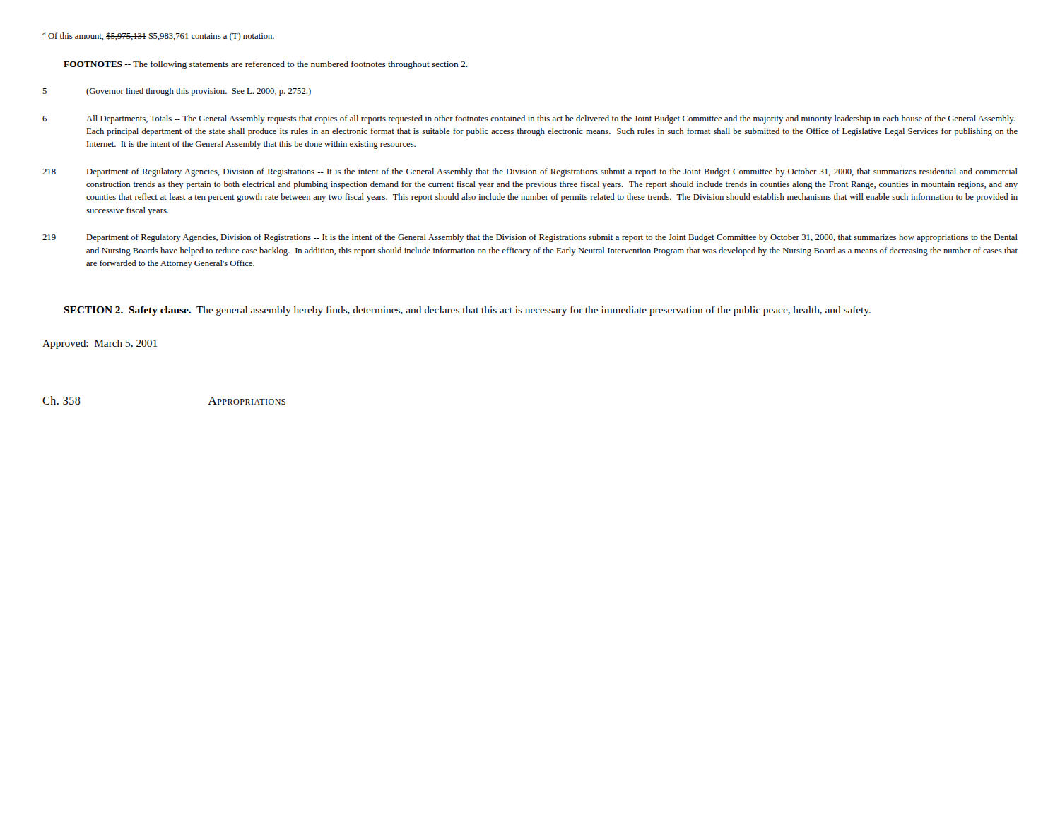a Of this amount, $5,975,131 $5,983,761 contains a (T) notation.
FOOTNOTES -- The following statements are referenced to the numbered footnotes throughout section 2.
| 5 | (Governor lined through this provision. See L. 2000, p. 2752.) |
| 6 | All Departments, Totals -- The General Assembly requests that copies of all reports requested in other footnotes contained in this act be delivered to the Joint Budget Committee and the majority and minority leadership in each house of the General Assembly. Each principal department of the state shall produce its rules in an electronic format that is suitable for public access through electronic means. Such rules in such format shall be submitted to the Office of Legislative Legal Services for publishing on the Internet. It is the intent of the General Assembly that this be done within existing resources. |
| 218 | Department of Regulatory Agencies, Division of Registrations -- It is the intent of the General Assembly that the Division of Registrations submit a report to the Joint Budget Committee by October 31, 2000, that summarizes residential and commercial construction trends as they pertain to both electrical and plumbing inspection demand for the current fiscal year and the previous three fiscal years. The report should include trends in counties along the Front Range, counties in mountain regions, and any counties that reflect at least a ten percent growth rate between any two fiscal years. This report should also include the number of permits related to these trends. The Division should establish mechanisms that will enable such information to be provided in successive fiscal years. |
| 219 | Department of Regulatory Agencies, Division of Registrations -- It is the intent of the General Assembly that the Division of Registrations submit a report to the Joint Budget Committee by October 31, 2000, that summarizes how appropriations to the Dental and Nursing Boards have helped to reduce case backlog. In addition, this report should include information on the efficacy of the Early Neutral Intervention Program that was developed by the Nursing Board as a means of decreasing the number of cases that are forwarded to the Attorney General's Office. |
SECTION 2. Safety clause. The general assembly hereby finds, determines, and declares that this act is necessary for the immediate preservation of the public peace, health, and safety.
Approved: March 5, 2001
Ch. 358 Appropriations